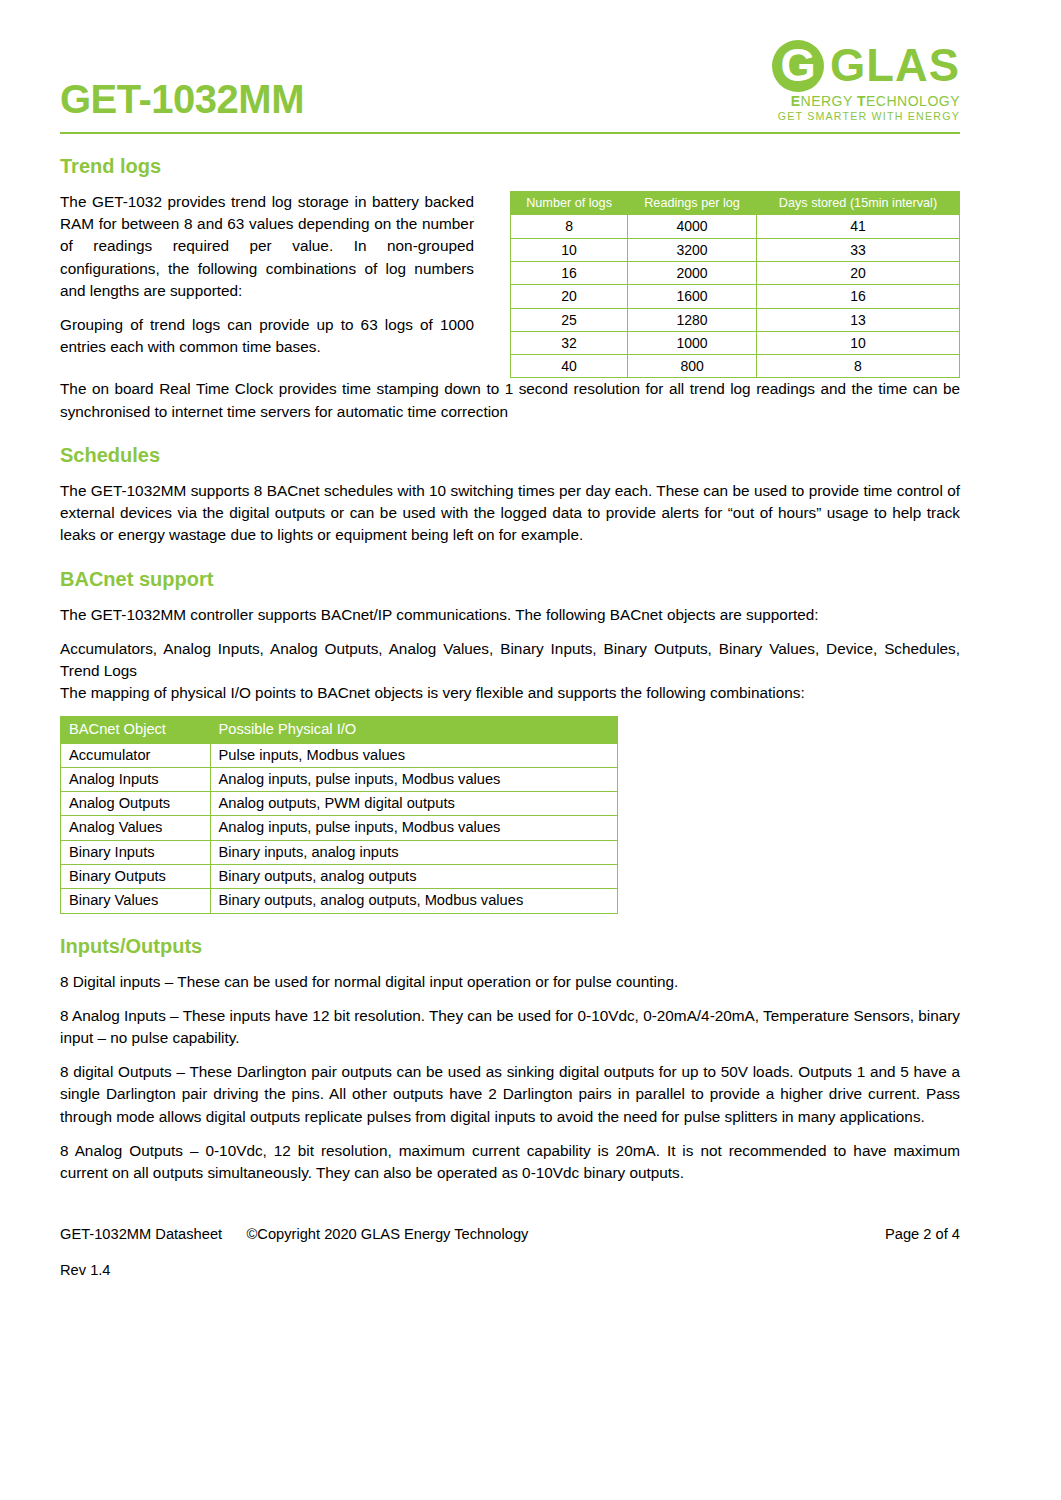GET-1032MM
GGLAS
ENERGY TECHNOLOGY
GET SMARTER WITH ENERGY
Trend logs
| Number of logs | Readings per log | Days stored (15min interval) |
| --- | --- | --- |
| 8 | 4000 | 41 |
| 10 | 3200 | 33 |
| 16 | 2000 | 20 |
| 20 | 1600 | 16 |
| 25 | 1280 | 13 |
| 32 | 1000 | 10 |
| 40 | 800 | 8 |
The GET-1032 provides trend log storage in battery backed RAM for between 8 and 63 values depending on the number of readings required per value. In non-grouped configurations, the following combinations of log numbers and lengths are supported:
Grouping of trend logs can provide up to 63 logs of 1000 entries each with common time bases.
The on board Real Time Clock provides time stamping down to 1 second resolution for all trend log readings and the time can be synchronised to internet time servers for automatic time correction
Schedules
The GET-1032MM supports 8 BACnet schedules with 10 switching times per day each. These can be used to provide time control of external devices via the digital outputs or can be used with the logged data to provide alerts for “out of hours” usage to help track leaks or energy wastage due to lights or equipment being left on for example.
BACnet support
The GET-1032MM controller supports BACnet/IP communications. The following BACnet objects are supported:
Accumulators, Analog Inputs, Analog Outputs, Analog Values, Binary Inputs, Binary Outputs, Binary Values, Device, Schedules, Trend Logs
The mapping of physical I/O points to BACnet objects is very flexible and supports the following combinations:
| BACnet Object | Possible Physical I/O |
| --- | --- |
| Accumulator | Pulse inputs, Modbus values |
| Analog Inputs | Analog inputs, pulse inputs, Modbus values |
| Analog Outputs | Analog outputs, PWM digital outputs |
| Analog Values | Analog inputs, pulse inputs, Modbus values |
| Binary Inputs | Binary inputs, analog inputs |
| Binary Outputs | Binary outputs, analog outputs |
| Binary Values | Binary outputs, analog outputs, Modbus values |
Inputs/Outputs
8 Digital inputs – These can be used for normal digital input operation or for pulse counting.
8 Analog Inputs – These inputs have 12 bit resolution. They can be used for 0-10Vdc, 0-20mA/4-20mA, Temperature Sensors, binary input – no pulse capability.
8 digital Outputs – These Darlington pair outputs can be used as sinking digital outputs for up to 50V loads. Outputs 1 and 5 have a single Darlington pair driving the pins. All other outputs have 2 Darlington pairs in parallel to provide a higher drive current. Pass through mode allows digital outputs replicate pulses from digital inputs to avoid the need for pulse splitters in many applications.
8 Analog Outputs – 0-10Vdc, 12 bit resolution, maximum current capability is 20mA. It is not recommended to have maximum current on all outputs simultaneously. They can also be operated as 0-10Vdc binary outputs.
GET-1032MM Datasheet ©Copyright 2020 GLAS Energy Technology
Page 2 of 4
Rev 1.4